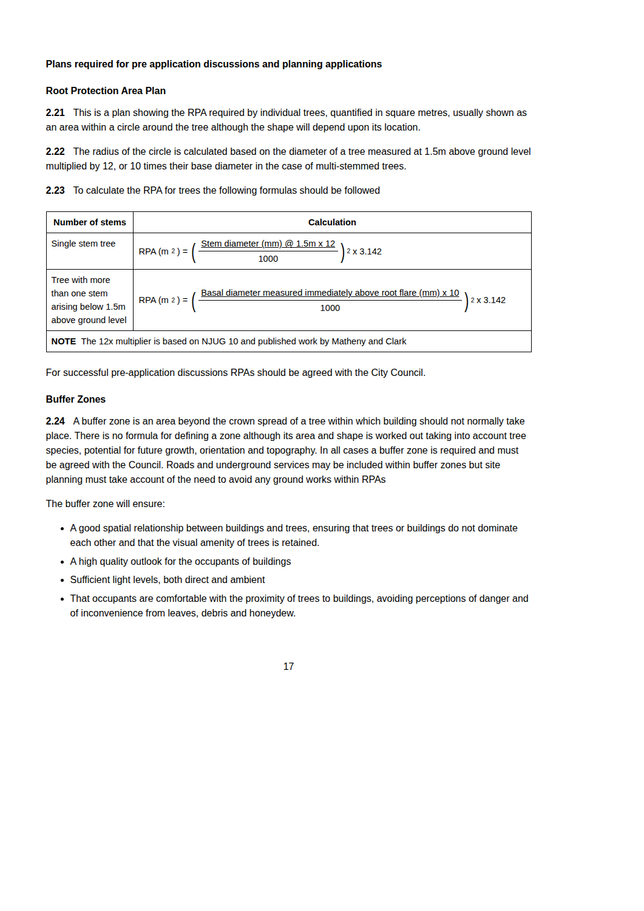Plans required for pre application discussions and planning applications
Root Protection Area Plan
2.21 This is a plan showing the RPA required by individual trees, quantified in square metres, usually shown as an area within a circle around the tree although the shape will depend upon its location.
2.22 The radius of the circle is calculated based on the diameter of a tree measured at 1.5m above ground level multiplied by 12, or 10 times their base diameter in the case of multi-stemmed trees.
2.23 To calculate the RPA for trees the following formulas should be followed
| Number of stems | Calculation |
| --- | --- |
| Single stem tree | RPA (m 2 ) = ( Stem diameter (mm) @ 1.5m x 12 1000 ) 2 x 3.142 |
| Tree with more than one stem arising below 1.5m above ground level | RPA (m 2 ) = ( Basal diameter measured immediately above root flare (mm) x 10 1000 ) 2 x 3.142 |
| NOTE The 12x multiplier is based on NJUG 10 and published work by Matheny and Clark |
For successful pre-application discussions RPAs should be agreed with the City Council.
Buffer Zones
2.24 A buffer zone is an area beyond the crown spread of a tree within which building should not normally take place. There is no formula for defining a zone although its area and shape is worked out taking into account tree species, potential for future growth, orientation and topography. In all cases a buffer zone is required and must be agreed with the Council. Roads and underground services may be included within buffer zones but site planning must take account of the need to avoid any ground works within RPAs
The buffer zone will ensure:
A good spatial relationship between buildings and trees, ensuring that trees or buildings do not dominate each other and that the visual amenity of trees is retained.
A high quality outlook for the occupants of buildings
Sufficient light levels, both direct and ambient
That occupants are comfortable with the proximity of trees to buildings, avoiding perceptions of danger and of inconvenience from leaves, debris and honeydew.
17